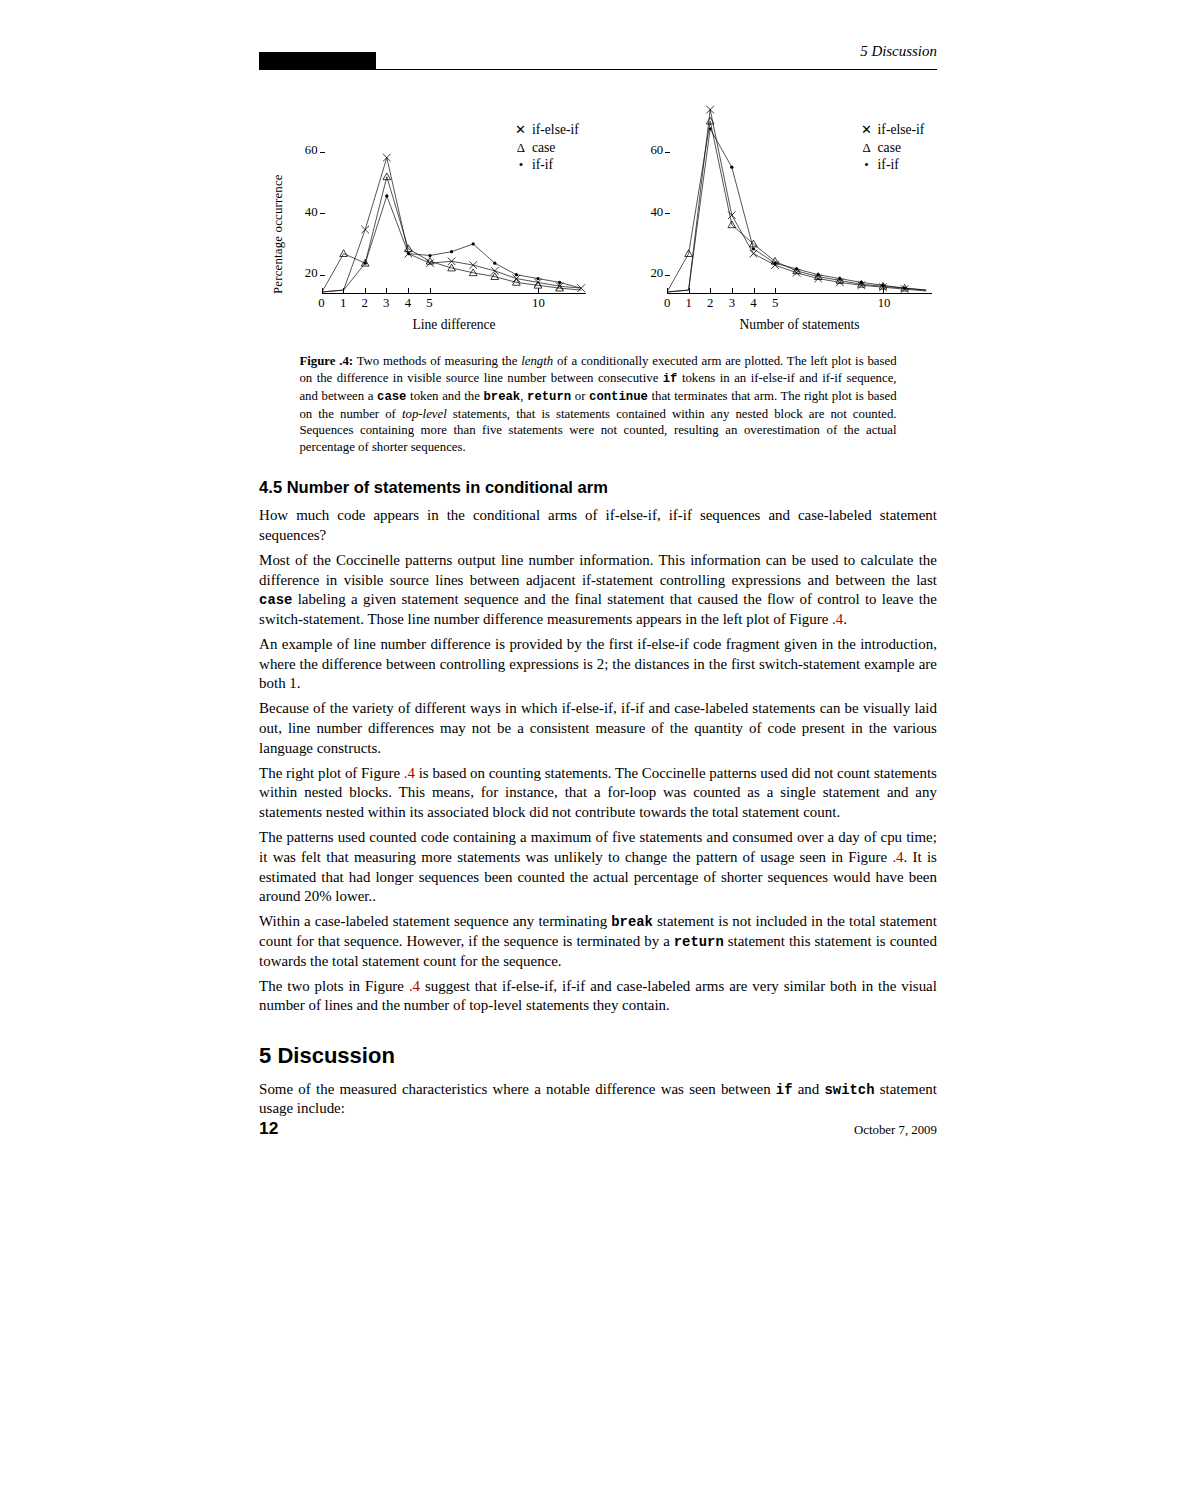5 Discussion
Percentage occurrence
60
40
20
0
1
2
3
4
5
10
Line difference
✕ if-else-if
Δ case
• if-if
60
40
20
0
1
2
3
4
5
10
Number of statements
✕ if-else-if
Δ case
• if-if
Figure .4: Two methods of measuring the length of a conditionally executed arm are plotted. The left plot is based on the difference in visible source line number between consecutive if tokens in an if-else-if and if-if sequence, and between a case token and the break, return or continue that terminates that arm. The right plot is based on the number of top-level statements, that is statements contained within any nested block are not counted. Sequences containing more than five statements were not counted, resulting an overestimation of the actual percentage of shorter sequences.
4.5 Number of statements in conditional arm
How much code appears in the conditional arms of if-else-if, if-if sequences and case-labeled statement sequences?
Most of the Coccinelle patterns output line number information. This information can be used to calculate the difference in visible source lines between adjacent if-statement controlling expressions and between the last case labeling a given statement sequence and the final statement that caused the flow of control to leave the switch-statement. Those line number difference measurements appears in the left plot of Figure .4.
An example of line number difference is provided by the first if-else-if code fragment given in the introduction, where the difference between controlling expressions is 2; the distances in the first switch-statement example are both 1.
Because of the variety of different ways in which if-else-if, if-if and case-labeled statements can be visually laid out, line number differences may not be a consistent measure of the quantity of code present in the various language constructs.
The right plot of Figure .4 is based on counting statements. The Coccinelle patterns used did not count statements within nested blocks. This means, for instance, that a for-loop was counted as a single statement and any statements nested within its associated block did not contribute towards the total statement count.
The patterns used counted code containing a maximum of five statements and consumed over a day of cpu time; it was felt that measuring more statements was unlikely to change the pattern of usage seen in Figure .4. It is estimated that had longer sequences been counted the actual percentage of shorter sequences would have been around 20% lower..
Within a case-labeled statement sequence any terminating break statement is not included in the total statement count for that sequence. However, if the sequence is terminated by a return statement this statement is counted towards the total statement count for the sequence.
The two plots in Figure .4 suggest that if-else-if, if-if and case-labeled arms are very similar both in the visual number of lines and the number of top-level statements they contain.
5 Discussion
Some of the measured characteristics where a notable difference was seen between if and switch statement usage include:
12
October 7, 2009